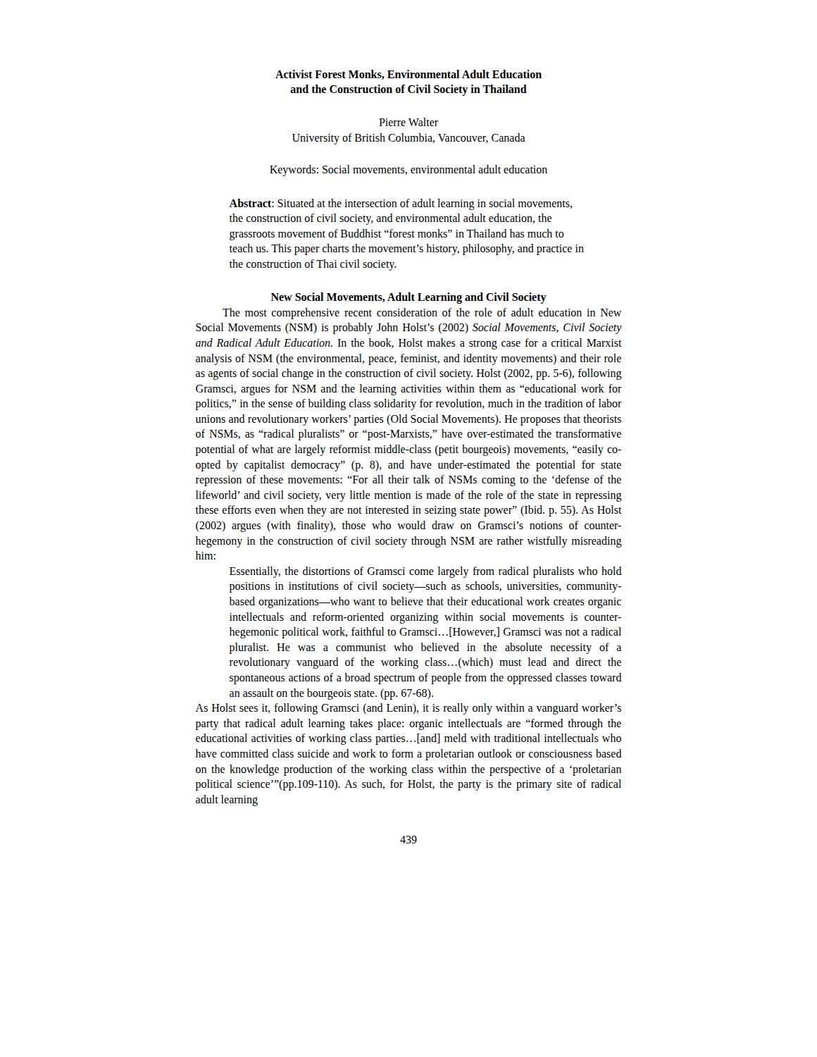Activist Forest Monks, Environmental Adult Education
and the Construction of Civil Society in Thailand
Pierre Walter
University of British Columbia, Vancouver, Canada
Keywords: Social movements, environmental adult education
Abstract: Situated at the intersection of adult learning in social movements, the construction of civil society, and environmental adult education, the grassroots movement of Buddhist “forest monks” in Thailand has much to teach us. This paper charts the movement’s history, philosophy, and practice in the construction of Thai civil society.
New Social Movements, Adult Learning and Civil Society
The most comprehensive recent consideration of the role of adult education in New Social Movements (NSM) is probably John Holst’s (2002) Social Movements, Civil Society and Radical Adult Education. In the book, Holst makes a strong case for a critical Marxist analysis of NSM (the environmental, peace, feminist, and identity movements) and their role as agents of social change in the construction of civil society. Holst (2002, pp. 5-6), following Gramsci, argues for NSM and the learning activities within them as “educational work for politics,” in the sense of building class solidarity for revolution, much in the tradition of labor unions and revolutionary workers’ parties (Old Social Movements). He proposes that theorists of NSMs, as “radical pluralists” or “post-Marxists,” have over-estimated the transformative potential of what are largely reformist middle-class (petit bourgeois) movements, “easily co-opted by capitalist democracy” (p. 8), and have under-estimated the potential for state repression of these movements: “For all their talk of NSMs coming to the ‘defense of the lifeworld’ and civil society, very little mention is made of the role of the state in repressing these efforts even when they are not interested in seizing state power” (Ibid. p. 55). As Holst (2002) argues (with finality), those who would draw on Gramsci’s notions of counter-hegemony in the construction of civil society through NSM are rather wistfully misreading him:
Essentially, the distortions of Gramsci come largely from radical pluralists who hold positions in institutions of civil society—such as schools, universities, community-based organizations—who want to believe that their educational work creates organic intellectuals and reform-oriented organizing within social movements is counter-hegemonic political work, faithful to Gramsci…[However,] Gramsci was not a radical pluralist. He was a communist who believed in the absolute necessity of a revolutionary vanguard of the working class…(which) must lead and direct the spontaneous actions of a broad spectrum of people from the oppressed classes toward an assault on the bourgeois state. (pp. 67-68).
As Holst sees it, following Gramsci (and Lenin), it is really only within a vanguard worker’s party that radical adult learning takes place: organic intellectuals are “formed through the educational activities of working class parties…[and] meld with traditional intellectuals who have committed class suicide and work to form a proletarian outlook or consciousness based on the knowledge production of the working class within the perspective of a ‘proletarian political science’”(pp.109-110). As such, for Holst, the party is the primary site of radical adult learning
439